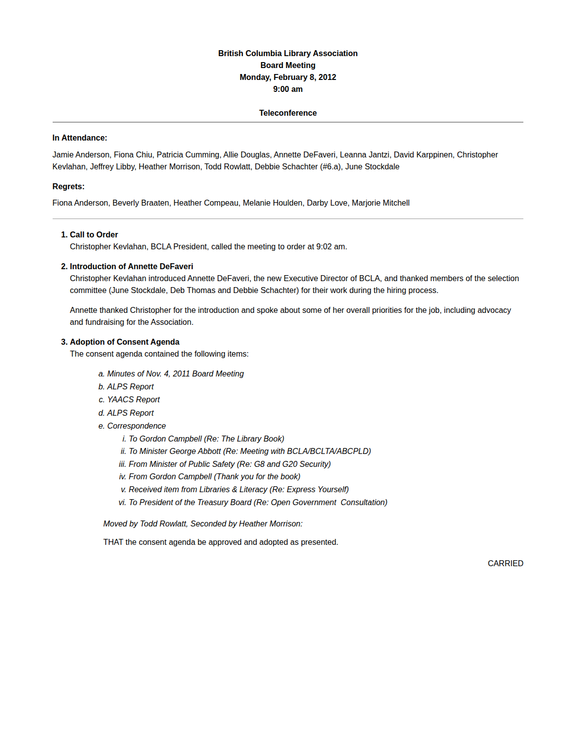British Columbia Library Association
Board Meeting
Monday, February 8, 2012
9:00 am
Teleconference
In Attendance:
Jamie Anderson, Fiona Chiu, Patricia Cumming, Allie Douglas, Annette DeFaveri, Leanna Jantzi, David Karppinen, Christopher Kevlahan, Jeffrey Libby, Heather Morrison, Todd Rowlatt, Debbie Schachter (#6.a), June Stockdale
Regrets:
Fiona Anderson, Beverly Braaten, Heather Compeau, Melanie Houlden, Darby Love, Marjorie Mitchell
Call to Order
Christopher Kevlahan, BCLA President, called the meeting to order at 9:02 am.
Introduction of Annette DeFaveri
Christopher Kevlahan introduced Annette DeFaveri, the new Executive Director of BCLA, and thanked members of the selection committee (June Stockdale, Deb Thomas and Debbie Schachter) for their work during the hiring process.
Annette thanked Christopher for the introduction and spoke about some of her overall priorities for the job, including advocacy and fundraising for the Association.
Adoption of Consent Agenda
The consent agenda contained the following items:
Minutes of Nov. 4, 2011 Board Meeting
ALPS Report
YAACS Report
ALPS Report
Correspondence
To Gordon Campbell (Re: The Library Book)
To Minister George Abbott (Re: Meeting with BCLA/BCLTA/ABCPLD)
From Minister of Public Safety (Re: G8 and G20 Security)
From Gordon Campbell (Thank you for the book)
Received item from Libraries & Literacy (Re: Express Yourself)
To President of the Treasury Board (Re: Open Government Consultation)
Moved by Todd Rowlatt, Seconded by Heather Morrison:
THAT the consent agenda be approved and adopted as presented.
CARRIED